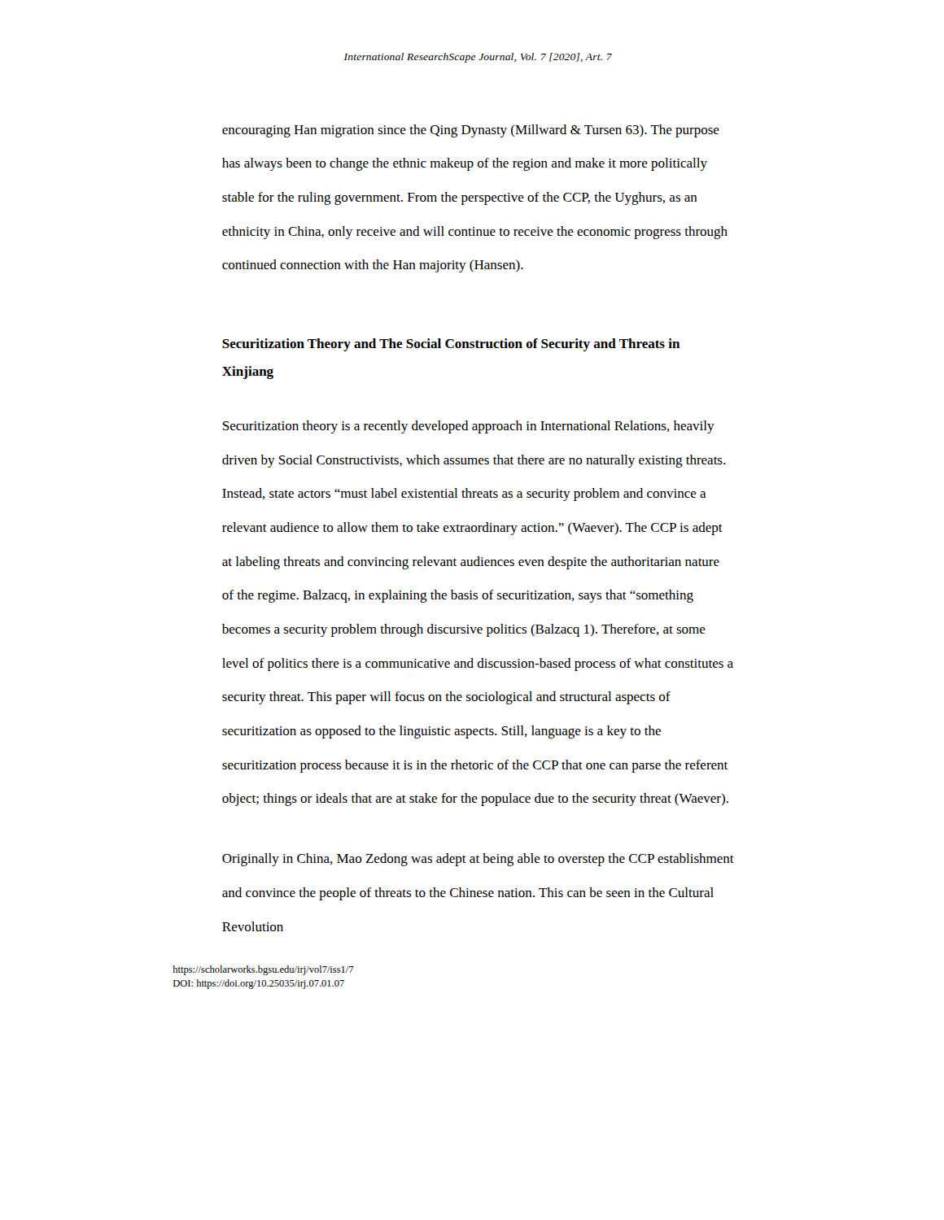International ResearchScape Journal, Vol. 7 [2020], Art. 7
encouraging Han migration since the Qing Dynasty (Millward & Tursen 63). The purpose has always been to change the ethnic makeup of the region and make it more politically stable for the ruling government. From the perspective of the CCP, the Uyghurs, as an ethnicity in China, only receive and will continue to receive the economic progress through continued connection with the Han majority (Hansen).
Securitization Theory and The Social Construction of Security and Threats in Xinjiang
Securitization theory is a recently developed approach in International Relations, heavily driven by Social Constructivists, which assumes that there are no naturally existing threats. Instead, state actors “must label existential threats as a security problem and convince a relevant audience to allow them to take extraordinary action.” (Waever). The CCP is adept at labeling threats and convincing relevant audiences even despite the authoritarian nature of the regime. Balzacq, in explaining the basis of securitization, says that “something becomes a security problem through discursive politics (Balzacq 1). Therefore, at some level of politics there is a communicative and discussion-based process of what constitutes a security threat. This paper will focus on the sociological and structural aspects of securitization as opposed to the linguistic aspects. Still, language is a key to the securitization process because it is in the rhetoric of the CCP that one can parse the referent object; things or ideals that are at stake for the populace due to the security threat (Waever).
Originally in China, Mao Zedong was adept at being able to overstep the CCP establishment and convince the people of threats to the Chinese nation. This can be seen in the Cultural Revolution
https://scholarworks.bgsu.edu/irj/vol7/iss1/7
DOI: https://doi.org/10.25035/irj.07.01.07